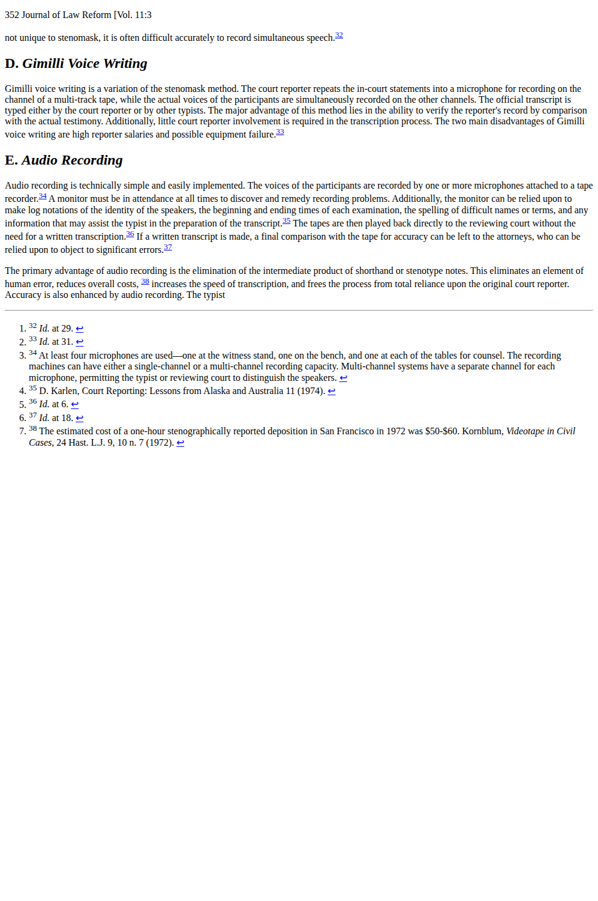352 Journal of Law Reform [Vol. 11:3
not unique to stenomask, it is often difficult accurately to record simultaneous speech.32
D. Gimilli Voice Writing
Gimilli voice writing is a variation of the stenomask method. The court reporter repeats the in-court statements into a microphone for recording on the channel of a multi-track tape, while the actual voices of the participants are simultaneously recorded on the other channels. The official transcript is typed either by the court reporter or by other typists. The major advantage of this method lies in the ability to verify the reporter's record by comparison with the actual testimony. Additionally, little court reporter involvement is required in the transcription process. The two main disadvantages of Gimilli voice writing are high reporter salaries and possible equipment failure.33
E. Audio Recording
Audio recording is technically simple and easily implemented. The voices of the participants are recorded by one or more microphones attached to a tape recorder.34 A monitor must be in attendance at all times to discover and remedy recording problems. Additionally, the monitor can be relied upon to make log notations of the identity of the speakers, the beginning and ending times of each examination, the spelling of difficult names or terms, and any information that may assist the typist in the preparation of the transcript.35 The tapes are then played back directly to the reviewing court without the need for a written transcription.36 If a written transcript is made, a final comparison with the tape for accuracy can be left to the attorneys, who can be relied upon to object to significant errors.37
The primary advantage of audio recording is the elimination of the intermediate product of shorthand or stenotype notes. This eliminates an element of human error, reduces overall costs, 38 increases the speed of transcription, and frees the process from total reliance upon the original court reporter. Accuracy is also enhanced by audio recording. The typist
32 Id. at 29. ↩
33 Id. at 31. ↩
34 At least four microphones are used—one at the witness stand, one on the bench, and one at each of the tables for counsel. The recording machines can have either a single-channel or a multi-channel recording capacity. Multi-channel systems have a separate channel for each microphone, permitting the typist or reviewing court to distinguish the speakers. ↩
35 D. Karlen, Court Reporting: Lessons from Alaska and Australia 11 (1974). ↩
36 Id. at 6. ↩
37 Id. at 18. ↩
38 The estimated cost of a one-hour stenographically reported deposition in San Francisco in 1972 was $50-$60. Kornblum, Videotape in Civil Cases, 24 Hast. L.J. 9, 10 n. 7 (1972). ↩